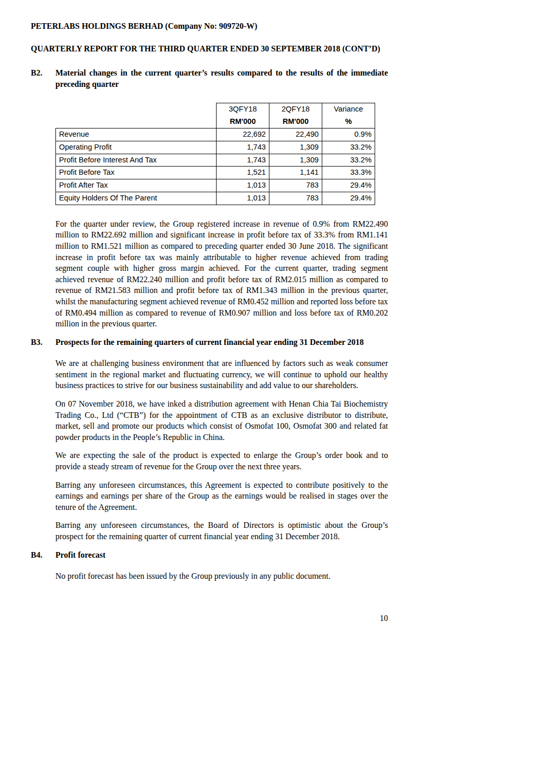PETERLABS HOLDINGS BERHAD (Company No: 909720-W)
QUARTERLY REPORT FOR THE THIRD QUARTER ENDED 30 SEPTEMBER 2018 (CONT’D)
B2.
Material changes in the current quarter’s results compared to the results of the immediate preceding quarter
| | 3QFY18 | 2QFY18 | Variance |
| | RM'000 | RM'000 | % |
| Revenue | 22,692 | 22,490 | 0.9% |
| Operating Profit | 1,743 | 1,309 | 33.2% |
| Profit Before Interest And Tax | 1,743 | 1,309 | 33.2% |
| Profit Before Tax | 1,521 | 1,141 | 33.3% |
| Profit After Tax | 1,013 | 783 | 29.4% |
| Equity Holders Of The Parent | 1,013 | 783 | 29.4% |
For the quarter under review, the Group registered increase in revenue of 0.9% from RM22.490 million to RM22.692 million and significant increase in profit before tax of 33.3% from RM1.141 million to RM1.521 million as compared to preceding quarter ended 30 June 2018. The significant increase in profit before tax was mainly attributable to higher revenue achieved from trading segment couple with higher gross margin achieved. For the current quarter, trading segment achieved revenue of RM22.240 million and profit before tax of RM2.015 million as compared to revenue of RM21.583 million and profit before tax of RM1.343 million in the previous quarter, whilst the manufacturing segment achieved revenue of RM0.452 million and reported loss before tax of RM0.494 million as compared to revenue of RM0.907 million and loss before tax of RM0.202 million in the previous quarter.
B3.
Prospects for the remaining quarters of current financial year ending 31 December 2018
We are at challenging business environment that are influenced by factors such as weak consumer sentiment in the regional market and fluctuating currency, we will continue to uphold our healthy business practices to strive for our business sustainability and add value to our shareholders.
On 07 November 2018, we have inked a distribution agreement with Henan Chia Tai Biochemistry Trading Co., Ltd (“CTB”) for the appointment of CTB as an exclusive distributor to distribute, market, sell and promote our products which consist of Osmofat 100, Osmofat 300 and related fat powder products in the People’s Republic in China.
We are expecting the sale of the product is expected to enlarge the Group’s order book and to provide a steady stream of revenue for the Group over the next three years.
Barring any unforeseen circumstances, this Agreement is expected to contribute positively to the earnings and earnings per share of the Group as the earnings would be realised in stages over the tenure of the Agreement.
Barring any unforeseen circumstances, the Board of Directors is optimistic about the Group’s prospect for the remaining quarter of current financial year ending 31 December 2018.
B4.
Profit forecast
No profit forecast has been issued by the Group previously in any public document.
10